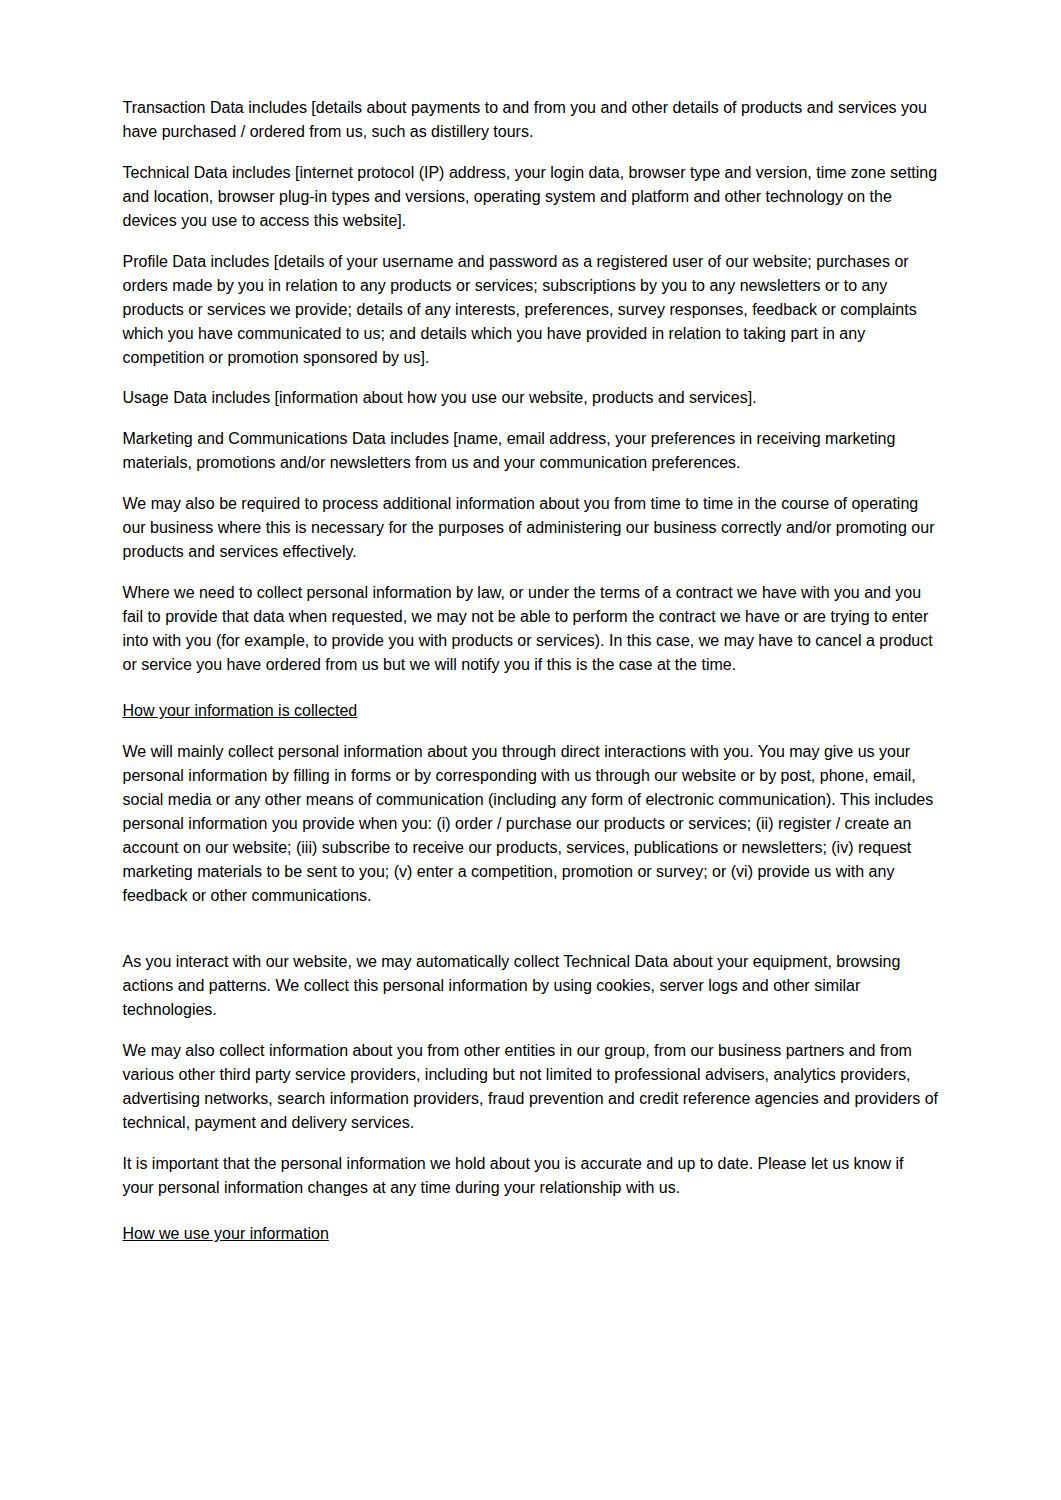Transaction Data includes [details about payments to and from you and other details of products and services you have purchased / ordered from us, such as distillery tours.
Technical Data includes [internet protocol (IP) address, your login data, browser type and version, time zone setting and location, browser plug-in types and versions, operating system and platform and other technology on the devices you use to access this website].
Profile Data includes [details of your username and password as a registered user of our website; purchases or orders made by you in relation to any products or services; subscriptions by you to any newsletters or to any products or services we provide; details of any interests, preferences, survey responses, feedback or complaints which you have communicated to us; and details which you have provided in relation to taking part in any competition or promotion sponsored by us].
Usage Data includes [information about how you use our website, products and services].
Marketing and Communications Data includes [name, email address, your preferences in receiving marketing materials, promotions and/or newsletters from us and your communication preferences.
We may also be required to process additional information about you from time to time in the course of operating our business where this is necessary for the purposes of administering our business correctly and/or promoting our products and services effectively.
Where we need to collect personal information by law, or under the terms of a contract we have with you and you fail to provide that data when requested, we may not be able to perform the contract we have or are trying to enter into with you (for example, to provide you with products or services). In this case, we may have to cancel a product or service you have ordered from us but we will notify you if this is the case at the time.
How your information is collected
We will mainly collect personal information about you through direct interactions with you. You may give us your personal information by filling in forms or by corresponding with us through our website or by post, phone, email, social media or any other means of communication (including any form of electronic communication). This includes personal information you provide when you: (i) order / purchase our products or services; (ii) register / create an account on our website; (iii) subscribe to receive our products, services, publications or newsletters; (iv) request marketing materials to be sent to you; (v) enter a competition, promotion or survey; or (vi) provide us with any feedback or other communications.
As you interact with our website, we may automatically collect Technical Data about your equipment, browsing actions and patterns. We collect this personal information by using cookies, server logs and other similar technologies.
We may also collect information about you from other entities in our group, from our business partners and from various other third party service providers, including but not limited to professional advisers, analytics providers, advertising networks, search information providers, fraud prevention and credit reference agencies and providers of technical, payment and delivery services.
It is important that the personal information we hold about you is accurate and up to date. Please let us know if your personal information changes at any time during your relationship with us.
How we use your information